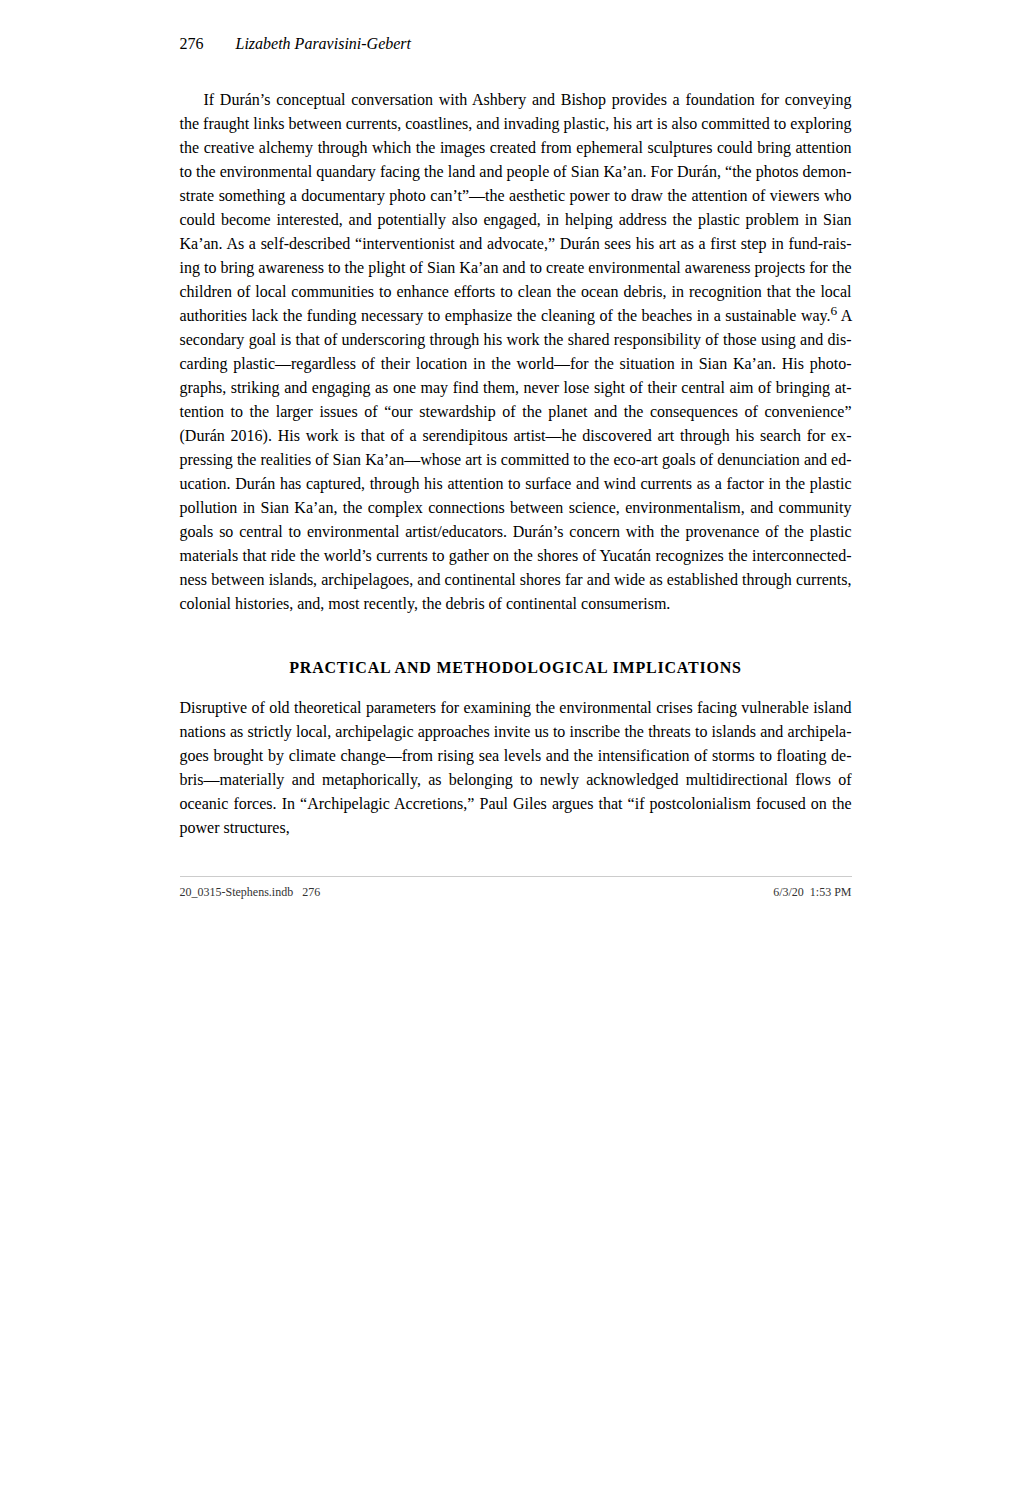276 Lizabeth Paravisini-Gebert
If Durán’s conceptual conversation with Ashbery and Bishop provides a foundation for conveying the fraught links between currents, coastlines, and invading plastic, his art is also committed to exploring the creative alchemy through which the images created from ephemeral sculptures could bring attention to the environmental quandary facing the land and people of Sian Ka’an. For Durán, “the photos demonstrate something a documentary photo can’t”—the aesthetic power to draw the attention of viewers who could become interested, and potentially also engaged, in helping address the plastic problem in Sian Ka’an. As a self-described “interventionist and advocate,” Durán sees his art as a first step in fund-raising to bring awareness to the plight of Sian Ka’an and to create environmental awareness projects for the children of local communities to enhance efforts to clean the ocean debris, in recognition that the local authorities lack the funding necessary to emphasize the cleaning of the beaches in a sustainable way.6 A secondary goal is that of underscoring through his work the shared responsibility of those using and discarding plastic—regardless of their location in the world—for the situation in Sian Ka’an. His photographs, striking and engaging as one may find them, never lose sight of their central aim of bringing attention to the larger issues of “our stewardship of the planet and the consequences of convenience” (Durán 2016). His work is that of a serendipitous artist—he discovered art through his search for expressing the realities of Sian Ka’an—whose art is committed to the eco-art goals of denunciation and education. Durán has captured, through his attention to surface and wind currents as a factor in the plastic pollution in Sian Ka’an, the complex connections between science, environmentalism, and community goals so central to environmental artist/educators. Durán’s concern with the provenance of the plastic materials that ride the world’s currents to gather on the shores of Yucatán recognizes the interconnectedness between islands, archipelagoes, and continental shores far and wide as established through currents, colonial histories, and, most recently, the debris of continental consumerism.
Practical and Methodological Implications
Disruptive of old theoretical parameters for examining the environmental crises facing vulnerable island nations as strictly local, archipelagic approaches invite us to inscribe the threats to islands and archipelagoes brought by climate change—from rising sea levels and the intensification of storms to floating debris—materially and metaphorically, as belonging to newly acknowledged multidirectional flows of oceanic forces. In “Archipelagic Accretions,” Paul Giles argues that “if postcolonialism focused on the power structures,
20_0315-Stephens.indb 276 6/3/20 1:53 PM